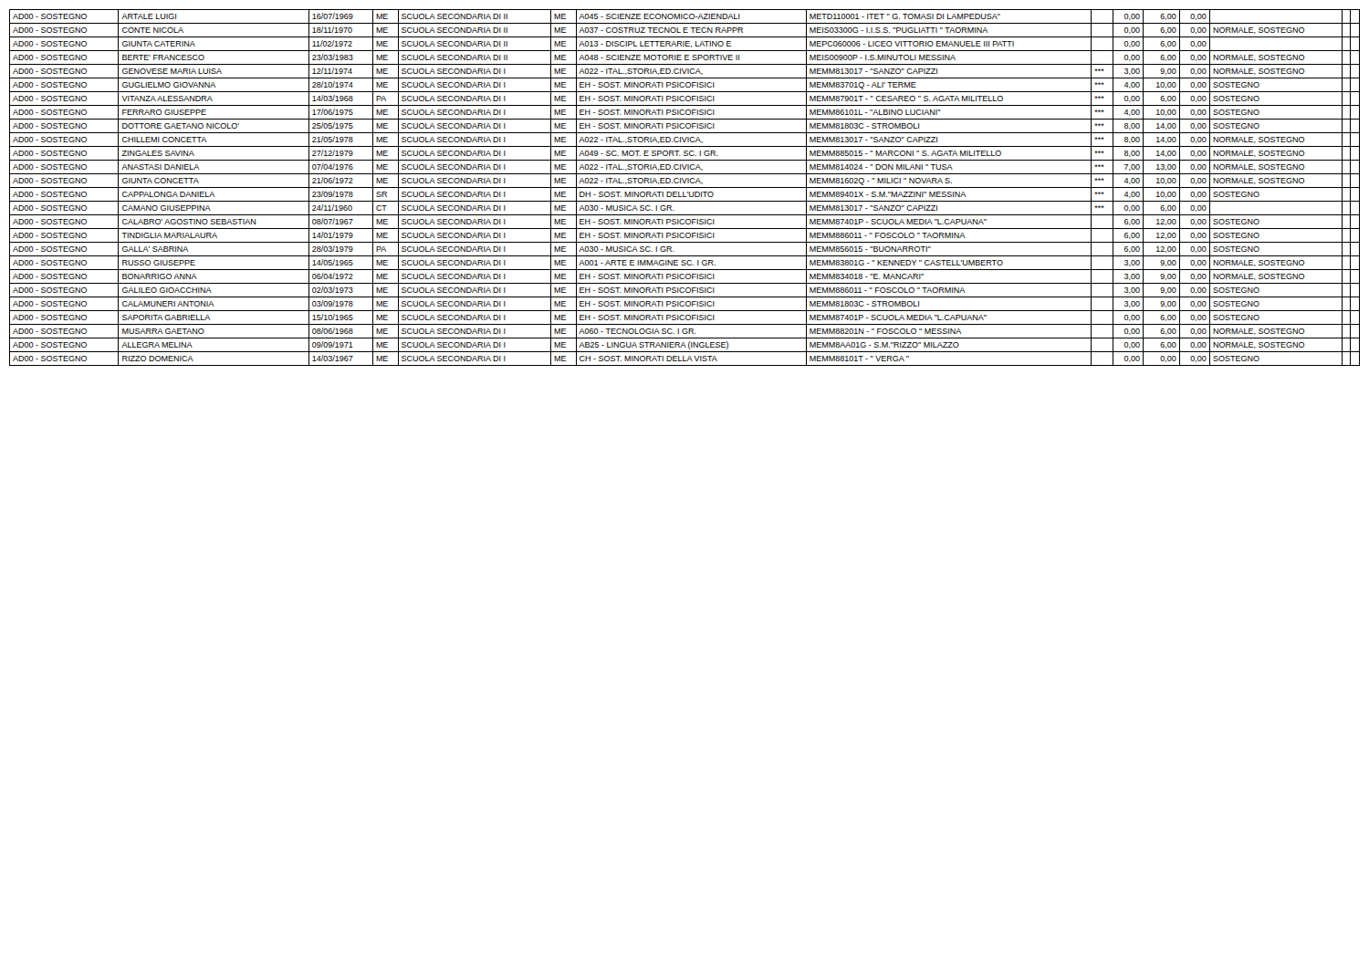| AD00 - SOSTEGNO | ARTALE LUIGI | 16/07/1969 | ME | SCUOLA SECONDARIA DI II | ME | A045 - SCIENZE ECONOMICO-AZIENDALI | METD110001 - ITET " G. TOMASI DI LAMPEDUSA" | | 0,00 | 6,00 | 0,00 | | | |
| AD00 - SOSTEGNO | CONTE NICOLA | 18/11/1970 | ME | SCUOLA SECONDARIA DI II | ME | A037 - COSTRUZ TECNOL E TECN RAPPR | MEIS03300G - I.I.S.S. "PUGLIATTI " TAORMINA | | 0,00 | 6,00 | 0,00 | NORMALE, SOSTEGNO | | |
| AD00 - SOSTEGNO | GIUNTA CATERINA | 11/02/1972 | ME | SCUOLA SECONDARIA DI II | ME | A013 - DISCIPL LETTERARIE, LATINO E | MEPC060006 - LICEO VITTORIO EMANUELE III PATTI | | 0,00 | 6,00 | 0,00 | | | |
| AD00 - SOSTEGNO | BERTE' FRANCESCO | 23/03/1983 | ME | SCUOLA SECONDARIA DI II | ME | A048 - SCIENZE MOTORIE E SPORTIVE II | MEIS00900P - I.S.MINUTOLI MESSINA | | 0,00 | 6,00 | 0,00 | NORMALE, SOSTEGNO | | |
| AD00 - SOSTEGNO | GENOVESE MARIA LUISA | 12/11/1974 | ME | SCUOLA SECONDARIA DI I | ME | A022 - ITAL.,STORIA,ED.CIVICA, | MEMM813017 - "SANZO" CAPIZZI | *** | 3,00 | 9,00 | 0,00 | NORMALE, SOSTEGNO | | |
| AD00 - SOSTEGNO | GUGLIELMO GIOVANNA | 28/10/1974 | ME | SCUOLA SECONDARIA DI I | ME | EH - SOST. MINORATI PSICOFISICI | MEMM83701Q - ALI' TERME | *** | 4,00 | 10,00 | 0,00 | SOSTEGNO | | |
| AD00 - SOSTEGNO | VITANZA ALESSANDRA | 14/03/1968 | PA | SCUOLA SECONDARIA DI I | ME | EH - SOST. MINORATI PSICOFISICI | MEMM87901T - " CESAREO " S. AGATA MILITELLO | *** | 0,00 | 6,00 | 0,00 | SOSTEGNO | | |
| AD00 - SOSTEGNO | FERRARO GIUSEPPE | 17/06/1975 | ME | SCUOLA SECONDARIA DI I | ME | EH - SOST. MINORATI PSICOFISICI | MEMM86101L - "ALBINO LUCIANI" | *** | 4,00 | 10,00 | 0,00 | SOSTEGNO | | |
| AD00 - SOSTEGNO | DOTTORE GAETANO NICOLO' | 25/05/1975 | ME | SCUOLA SECONDARIA DI I | ME | EH - SOST. MINORATI PSICOFISICI | MEMM81803C - STROMBOLI | *** | 8,00 | 14,00 | 0,00 | SOSTEGNO | | |
| AD00 - SOSTEGNO | CHILLEMI CONCETTA | 21/05/1978 | ME | SCUOLA SECONDARIA DI I | ME | A022 - ITAL.,STORIA,ED.CIVICA, | MEMM813017 - "SANZO" CAPIZZI | *** | 8,00 | 14,00 | 0,00 | NORMALE, SOSTEGNO | | |
| AD00 - SOSTEGNO | ZINGALES SAVINA | 27/12/1979 | ME | SCUOLA SECONDARIA DI I | ME | A049 - SC. MOT. E SPORT. SC. I GR. | MEMM885015 - " MARCONI " S. AGATA MILITELLO | *** | 8,00 | 14,00 | 0,00 | NORMALE, SOSTEGNO | | |
| AD00 - SOSTEGNO | ANASTASI DANIELA | 07/04/1976 | ME | SCUOLA SECONDARIA DI I | ME | A022 - ITAL.,STORIA,ED.CIVICA, | MEMM814024 - " DON MILANI " TUSA | *** | 7,00 | 13,00 | 0,00 | NORMALE, SOSTEGNO | | |
| AD00 - SOSTEGNO | GIUNTA CONCETTA | 21/06/1972 | ME | SCUOLA SECONDARIA DI I | ME | A022 - ITAL.,STORIA,ED.CIVICA, | MEMM81602Q - " MILICI " NOVARA S. | *** | 4,00 | 10,00 | 0,00 | NORMALE, SOSTEGNO | | |
| AD00 - SOSTEGNO | CAPPALONGA DANIELA | 23/09/1978 | SR | SCUOLA SECONDARIA DI I | ME | DH - SOST. MINORATI DELL'UDITO | MEMM89401X - S.M."MAZZINI" MESSINA | *** | 4,00 | 10,00 | 0,00 | SOSTEGNO | | |
| AD00 - SOSTEGNO | CAMANO GIUSEPPINA | 24/11/1960 | CT | SCUOLA SECONDARIA DI I | ME | A030 - MUSICA SC. I GR. | MEMM813017 - "SANZO" CAPIZZI | *** | 0,00 | 6,00 | 0,00 | | | |
| AD00 - SOSTEGNO | CALABRO' AGOSTINO SEBASTIAN | 08/07/1967 | ME | SCUOLA SECONDARIA DI I | ME | EH - SOST. MINORATI PSICOFISICI | MEMM87401P - SCUOLA MEDIA "L.CAPUANA" | | 6,00 | 12,00 | 0,00 | SOSTEGNO | | |
| AD00 - SOSTEGNO | TINDIGLIA MARIALAURA | 14/01/1979 | ME | SCUOLA SECONDARIA DI I | ME | EH - SOST. MINORATI PSICOFISICI | MEMM886011 - " FOSCOLO " TAORMINA | | 6,00 | 12,00 | 0,00 | SOSTEGNO | | |
| AD00 - SOSTEGNO | GALLA' SABRINA | 28/03/1979 | PA | SCUOLA SECONDARIA DI I | ME | A030 - MUSICA SC. I GR. | MEMM856015 - "BUONARROTI" | | 6,00 | 12,00 | 0,00 | SOSTEGNO | | |
| AD00 - SOSTEGNO | RUSSO GIUSEPPE | 14/05/1965 | ME | SCUOLA SECONDARIA DI I | ME | A001 - ARTE E IMMAGINE SC. I GR. | MEMM83801G - " KENNEDY " CASTELL'UMBERTO | | 3,00 | 9,00 | 0,00 | NORMALE, SOSTEGNO | | |
| AD00 - SOSTEGNO | BONARRIGO ANNA | 06/04/1972 | ME | SCUOLA SECONDARIA DI I | ME | EH - SOST. MINORATI PSICOFISICI | MEMM834018 - "E. MANCARI" | | 3,00 | 9,00 | 0,00 | NORMALE, SOSTEGNO | | |
| AD00 - SOSTEGNO | GALILEO GIOACCHINA | 02/03/1973 | ME | SCUOLA SECONDARIA DI I | ME | EH - SOST. MINORATI PSICOFISICI | MEMM886011 - " FOSCOLO " TAORMINA | | 3,00 | 9,00 | 0,00 | SOSTEGNO | | |
| AD00 - SOSTEGNO | CALAMUNERI ANTONIA | 03/09/1978 | ME | SCUOLA SECONDARIA DI I | ME | EH - SOST. MINORATI PSICOFISICI | MEMM81803C - STROMBOLI | | 3,00 | 9,00 | 0,00 | SOSTEGNO | | |
| AD00 - SOSTEGNO | SAPORITA GABRIELLA | 15/10/1965 | ME | SCUOLA SECONDARIA DI I | ME | EH - SOST. MINORATI PSICOFISICI | MEMM87401P - SCUOLA MEDIA "L.CAPUANA" | | 0,00 | 6,00 | 0,00 | SOSTEGNO | | |
| AD00 - SOSTEGNO | MUSARRA GAETANO | 08/06/1968 | ME | SCUOLA SECONDARIA DI I | ME | A060 - TECNOLOGIA SC. I GR. | MEMM88201N - " FOSCOLO " MESSINA | | 0,00 | 6,00 | 0,00 | NORMALE, SOSTEGNO | | |
| AD00 - SOSTEGNO | ALLEGRA MELINA | 09/09/1971 | ME | SCUOLA SECONDARIA DI I | ME | AB25 - LINGUA STRANIERA (INGLESE) | MEMM8AA01G - S.M."RIZZO" MILAZZO | | 0,00 | 6,00 | 0,00 | NORMALE, SOSTEGNO | | |
| AD00 - SOSTEGNO | RIZZO DOMENICA | 14/03/1967 | ME | SCUOLA SECONDARIA DI I | ME | CH - SOST. MINORATI DELLA VISTA | MEMM88101T - " VERGA " | | 0,00 | 0,00 | 0,00 | SOSTEGNO | | |